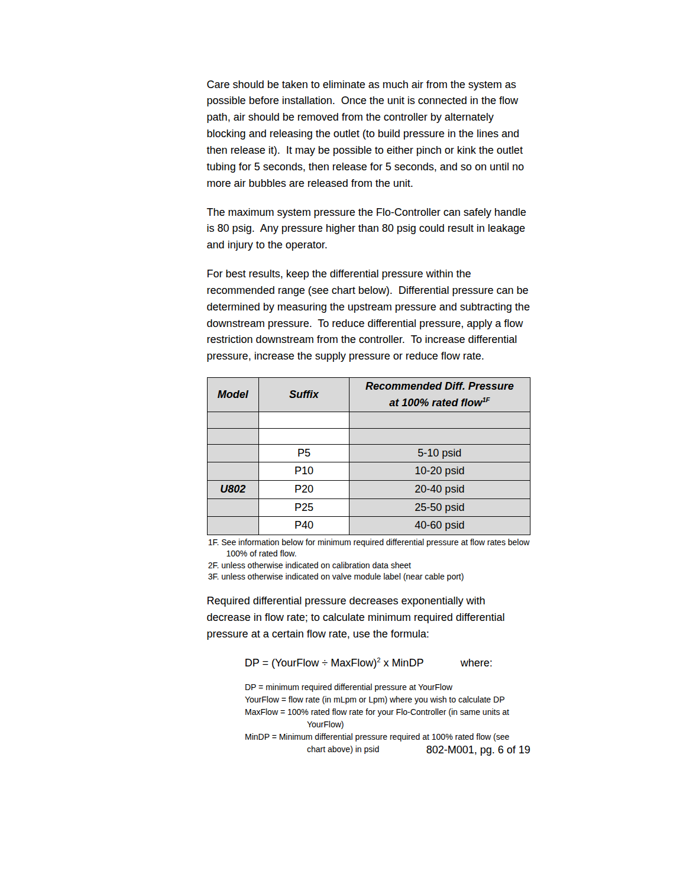Care should be taken to eliminate as much air from the system as possible before installation. Once the unit is connected in the flow path, air should be removed from the controller by alternately blocking and releasing the outlet (to build pressure in the lines and then release it). It may be possible to either pinch or kink the outlet tubing for 5 seconds, then release for 5 seconds, and so on until no more air bubbles are released from the unit.
The maximum system pressure the Flo-Controller can safely handle is 80 psig. Any pressure higher than 80 psig could result in leakage and injury to the operator.
For best results, keep the differential pressure within the recommended range (see chart below). Differential pressure can be determined by measuring the upstream pressure and subtracting the downstream pressure. To reduce differential pressure, apply a flow restriction downstream from the controller. To increase differential pressure, increase the supply pressure or reduce flow rate.
| Model | Suffix | Recommended Diff. Pressure at 100% rated flow 1F |
| --- | --- | --- |
| | P5 | 5-10 psid |
| | P10 | 10-20 psid |
| U802 | P20 | 20-40 psid |
| | P25 | 25-50 psid |
| | P40 | 40-60 psid |
1F. See information below for minimum required differential pressure at flow rates below
100% of rated flow.
2F. unless otherwise indicated on calibration data sheet
3F. unless otherwise indicated on valve module label (near cable port)
Required differential pressure decreases exponentially with decrease in flow rate; to calculate minimum required differential pressure at a certain flow rate, use the formula:
DP = (YourFlow ÷ MaxFlow)2 x MinDP where:
DP = minimum required differential pressure at YourFlow
YourFlow = flow rate (in mLpm or Lpm) where you wish to calculate DP
MaxFlow = 100% rated flow rate for your Flo-Controller (in same units at
YourFlow)
MinDP = Minimum differential pressure required at 100% rated flow (see
chart above) in psid
802-M001, pg. 6 of 19